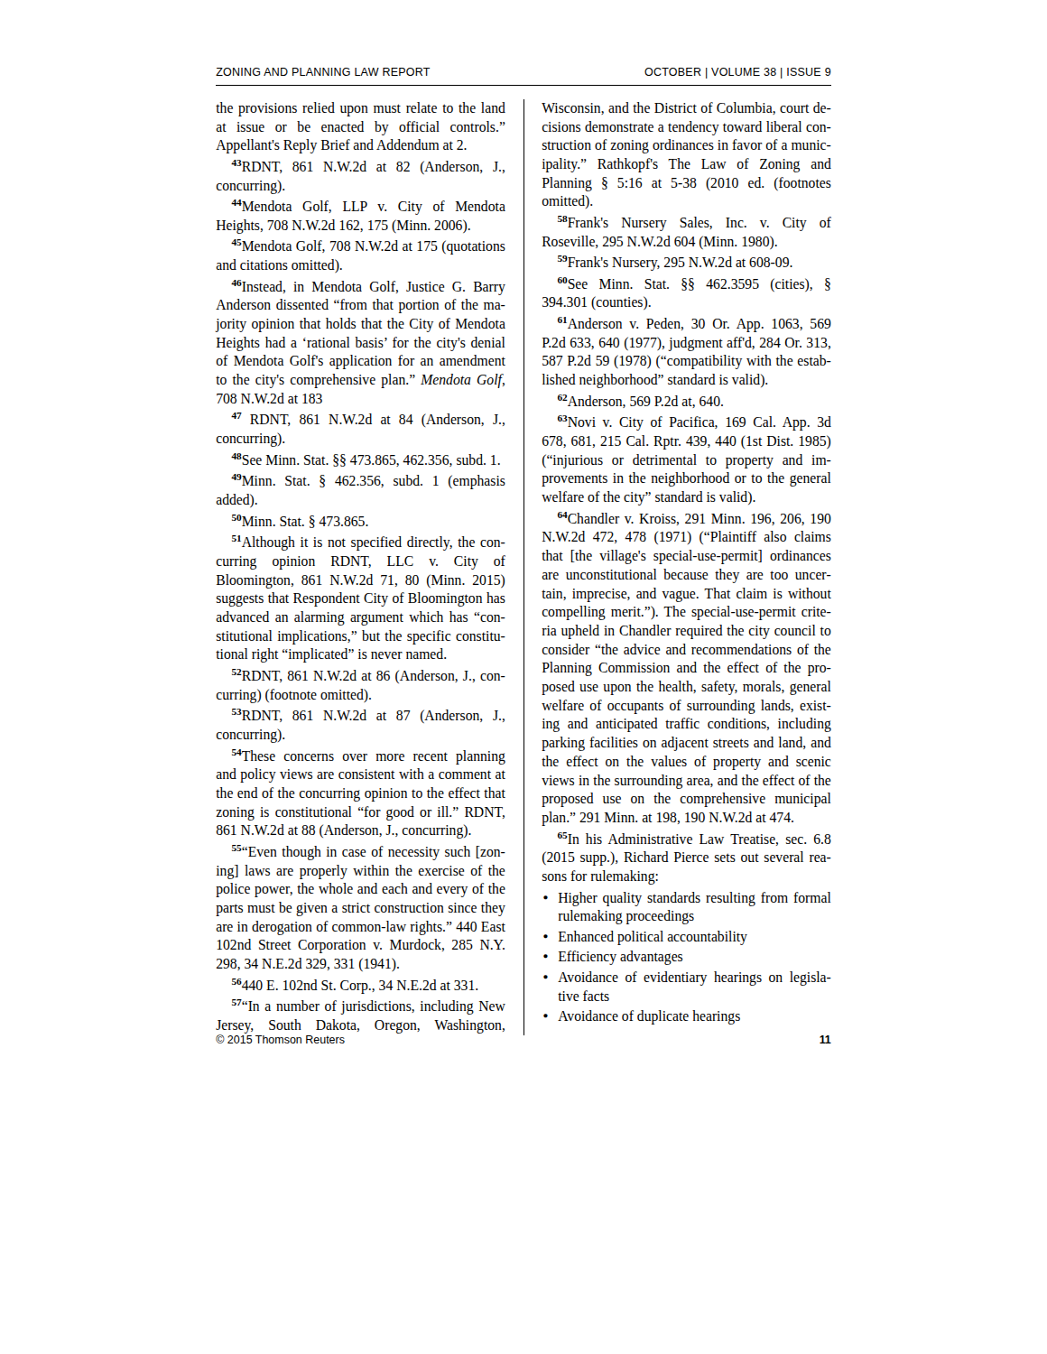ZONING AND PLANNING LAW REPORT OCTOBER | VOLUME 38 | ISSUE 9
the provisions relied upon must relate to the land at issue or be enacted by official controls.” Appellant's Reply Brief and Addendum at 2.
43 RDNT, 861 N.W.2d at 82 (Anderson, J., concurring).
44 Mendota Golf, LLP v. City of Mendota Heights, 708 N.W.2d 162, 175 (Minn. 2006).
45 Mendota Golf, 708 N.W.2d at 175 (quotations and citations omitted).
46 Instead, in Mendota Golf, Justice G. Barry Anderson dissented “from that portion of the majority opinion that holds that the City of Mendota Heights had a ‘rational basis’ for the city's denial of Mendota Golf's application for an amendment to the city's comprehensive plan.” Mendota Golf, 708 N.W.2d at 183
47 RDNT, 861 N.W.2d at 84 (Anderson, J., concurring).
48 See Minn. Stat. §§ 473.865, 462.356, subd. 1.
49 Minn. Stat. § 462.356, subd. 1 (emphasis added).
50 Minn. Stat. § 473.865.
51 Although it is not specified directly, the concurring opinion RDNT, LLC v. City of Bloomington, 861 N.W.2d 71, 80 (Minn. 2015) suggests that Respondent City of Bloomington has advanced an alarming argument which has “constitutional implications,” but the specific constitutional right “implicated” is never named.
52 RDNT, 861 N.W.2d at 86 (Anderson, J., concurring) (footnote omitted).
53 RDNT, 861 N.W.2d at 87 (Anderson, J., concurring).
54 These concerns over more recent planning and policy views are consistent with a comment at the end of the concurring opinion to the effect that zoning is constitutional “for good or ill.” RDNT, 861 N.W.2d at 88 (Anderson, J., concurring).
55“Even though in case of necessity such [zoning] laws are properly within the exercise of the police power, the whole and each and every of the parts must be given a strict construction since they are in derogation of common-law rights.” 440 East 102nd Street Corporation v. Murdock, 285 N.Y. 298, 34 N.E.2d 329, 331 (1941).
56440 E. 102nd St. Corp., 34 N.E.2d at 331.
57“In a number of jurisdictions, including New Jersey, South Dakota, Oregon, Washington, Wisconsin, and the District of Columbia, court decisions demonstrate a tendency toward liberal construction of zoning ordinances in favor of a municipality.” Rathkopf's The Law of Zoning and Planning § 5:16 at 5-38 (2010 ed. (footnotes omitted).
58 Frank's Nursery Sales, Inc. v. City of Roseville, 295 N.W.2d 604 (Minn. 1980).
59 Frank's Nursery, 295 N.W.2d at 608-09.
60 See Minn. Stat. §§ 462.3595 (cities), § 394.301 (counties).
61 Anderson v. Peden, 30 Or. App. 1063, 569 P.2d 633, 640 (1977), judgment aff'd, 284 Or. 313, 587 P.2d 59 (1978) (“compatibility with the established neighborhood” standard is valid).
62 Anderson, 569 P.2d at, 640.
63 Novi v. City of Pacifica, 169 Cal. App. 3d 678, 681, 215 Cal. Rptr. 439, 440 (1st Dist. 1985) (“injurious or detrimental to property and improvements in the neighborhood or to the general welfare of the city” standard is valid).
64 Chandler v. Kroiss, 291 Minn. 196, 206, 190 N.W.2d 472, 478 (1971) (“Plaintiff also claims that [the village's special-use-permit] ordinances are unconstitutional because they are too uncertain, imprecise, and vague. That claim is without compelling merit.”). The special-use-permit criteria upheld in Chandler required the city council to consider “the advice and recommendations of the Planning Commission and the effect of the proposed use upon the health, safety, morals, general welfare of occupants of surrounding lands, existing and anticipated traffic conditions, including parking facilities on adjacent streets and land, and the effect on the values of property and scenic views in the surrounding area, and the effect of the proposed use on the comprehensive municipal plan.” 291 Minn. at 198, 190 N.W.2d at 474.
65 In his Administrative Law Treatise, sec. 6.8 (2015 supp.), Richard Pierce sets out several reasons for rulemaking:
Higher quality standards resulting from formal rulemaking proceedings
Enhanced political accountability
Efficiency advantages
Avoidance of evidentiary hearings on legislative facts
Avoidance of duplicate hearings
© 2015 Thomson Reuters 11